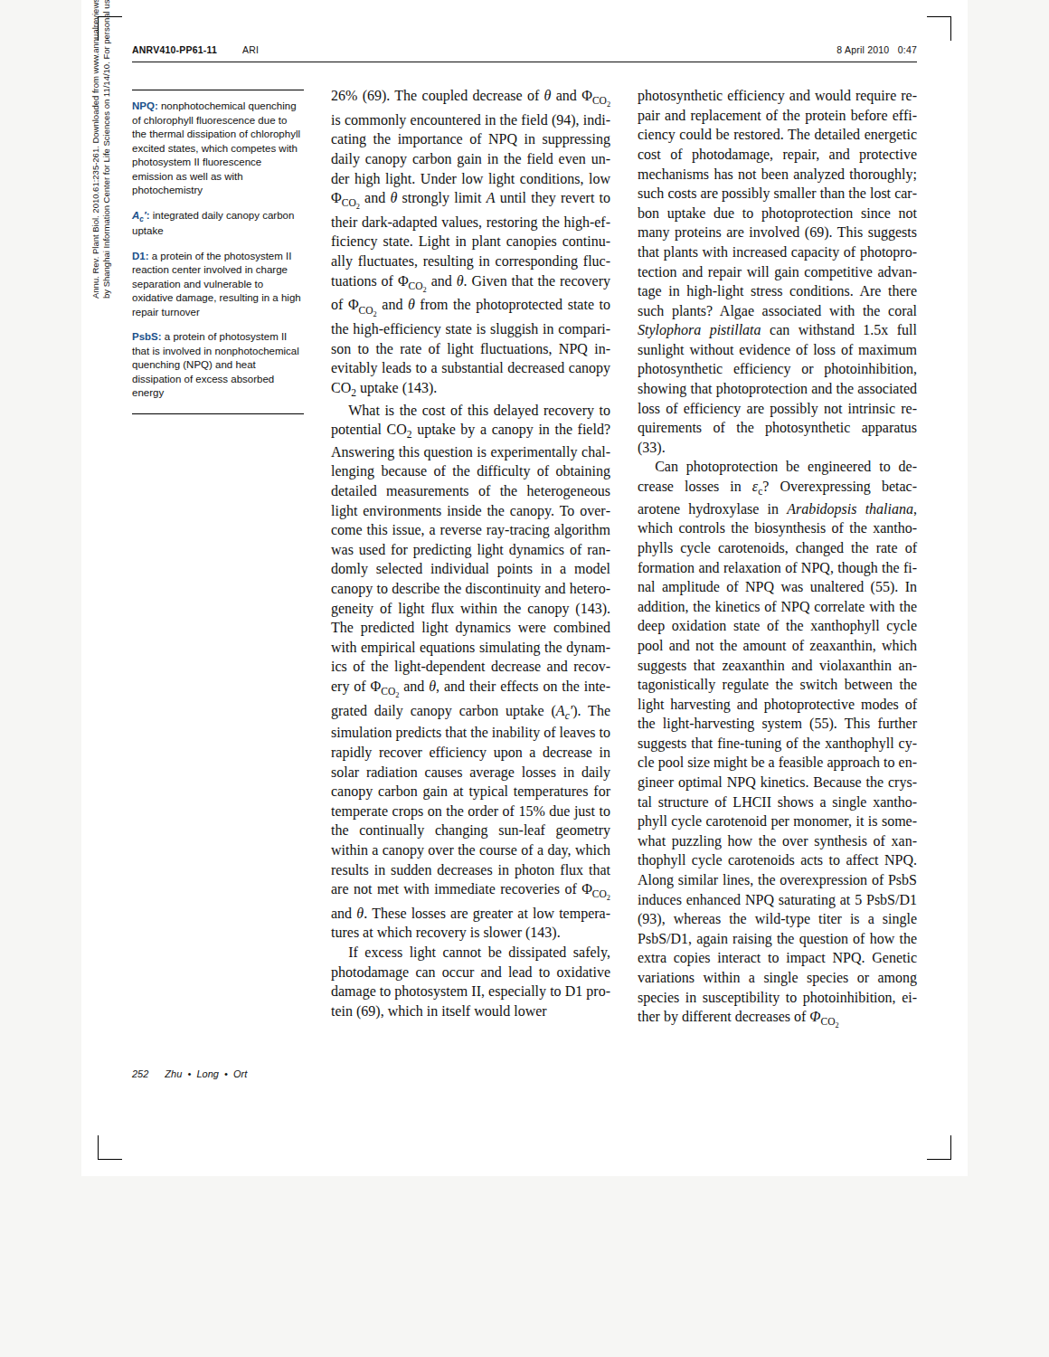ANRV410-PP61-11 ARI 8 April 2010 0:47
Annu. Rev. Plant Biol. 2010.61:235-261. Downloaded from www.annualreviews.org
by Shanghai Information Center for Life Sciences on 11/14/10. For personal use only.
NPQ:
nonphotochemical quenching of chlorophyll fluorescence due to the thermal dissipation of chlorophyll excited states, which competes with photosystem II fluorescence emission as well as with photochemistry
Ac′:
integrated daily canopy carbon uptake
D1:
a protein of the photosystem II reaction center involved in charge separation and vulnerable to oxidative damage, resulting in a high repair turnover
PsbS:
a protein of photosystem II that is involved in nonphotochemical quenching (NPQ) and heat dissipation of excess absorbed energy
26% (69). The coupled decrease of θ and ΦCO2 is commonly encountered in the field (94), indicating the importance of NPQ in suppressing daily canopy carbon gain in the field even under high light. Under low light conditions, low ΦCO2 and θ strongly limit A until they revert to their dark-adapted values, restoring the high-efficiency state. Light in plant canopies continually fluctuates, resulting in corresponding fluctuations of ΦCO2 and θ. Given that the recovery of ΦCO2 and θ from the photoprotected state to the high-efficiency state is sluggish in comparison to the rate of light fluctuations, NPQ inevitably leads to a substantial decreased canopy CO2 uptake (143).
What is the cost of this delayed recovery to potential CO2 uptake by a canopy in the field? Answering this question is experimentally challenging because of the difficulty of obtaining detailed measurements of the heterogeneous light environments inside the canopy. To overcome this issue, a reverse ray-tracing algorithm was used for predicting light dynamics of randomly selected individual points in a model canopy to describe the discontinuity and heterogeneity of light flux within the canopy (143). The predicted light dynamics were combined with empirical equations simulating the dynamics of the light-dependent decrease and recovery of ΦCO2 and θ, and their effects on the integrated daily canopy carbon uptake (Ac′). The simulation predicts that the inability of leaves to rapidly recover efficiency upon a decrease in solar radiation causes average losses in daily canopy carbon gain at typical temperatures for temperate crops on the order of 15% due just to the continually changing sun-leaf geometry within a canopy over the course of a day, which results in sudden decreases in photon flux that are not met with immediate recoveries of ΦCO2 and θ. These losses are greater at low temperatures at which recovery is slower (143).
If excess light cannot be dissipated safely, photodamage can occur and lead to oxidative damage to photosystem II, especially to D1 protein (69), which in itself would lower
photosynthetic efficiency and would require repair and replacement of the protein before efficiency could be restored. The detailed energetic cost of photodamage, repair, and protective mechanisms has not been analyzed thoroughly; such costs are possibly smaller than the lost carbon uptake due to photoprotection since not many proteins are involved (69). This suggests that plants with increased capacity of photoprotection and repair will gain competitive advantage in high-light stress conditions. Are there such plants? Algae associated with the coral Stylophora pistillata can withstand 1.5x full sunlight without evidence of loss of maximum photosynthetic efficiency or photoinhibition, showing that photoprotection and the associated loss of efficiency are possibly not intrinsic requirements of the photosynthetic apparatus (33).
Can photoprotection be engineered to decrease losses in εc? Overexpressing betacarotene hydroxylase in Arabidopsis thaliana, which controls the biosynthesis of the xanthophylls cycle carotenoids, changed the rate of formation and relaxation of NPQ, though the final amplitude of NPQ was unaltered (55). In addition, the kinetics of NPQ correlate with the deep oxidation state of the xanthophyll cycle pool and not the amount of zeaxanthin, which suggests that zeaxanthin and violaxanthin antagonistically regulate the switch between the light harvesting and photoprotective modes of the light-harvesting system (55). This further suggests that fine-tuning of the xanthophyll cycle pool size might be a feasible approach to engineer optimal NPQ kinetics. Because the crystal structure of LHCII shows a single xanthophyll cycle carotenoid per monomer, it is somewhat puzzling how the over synthesis of xanthophyll cycle carotenoids acts to affect NPQ. Along similar lines, the overexpression of PsbS induces enhanced NPQ saturating at 5 PsbS/D1 (93), whereas the wild-type titer is a single PsbS/D1, again raising the question of how the extra copies interact to impact NPQ. Genetic variations within a single species or among species in susceptibility to photoinhibition, either by different decreases of ΦCO2
252 Zhu • Long • Ort